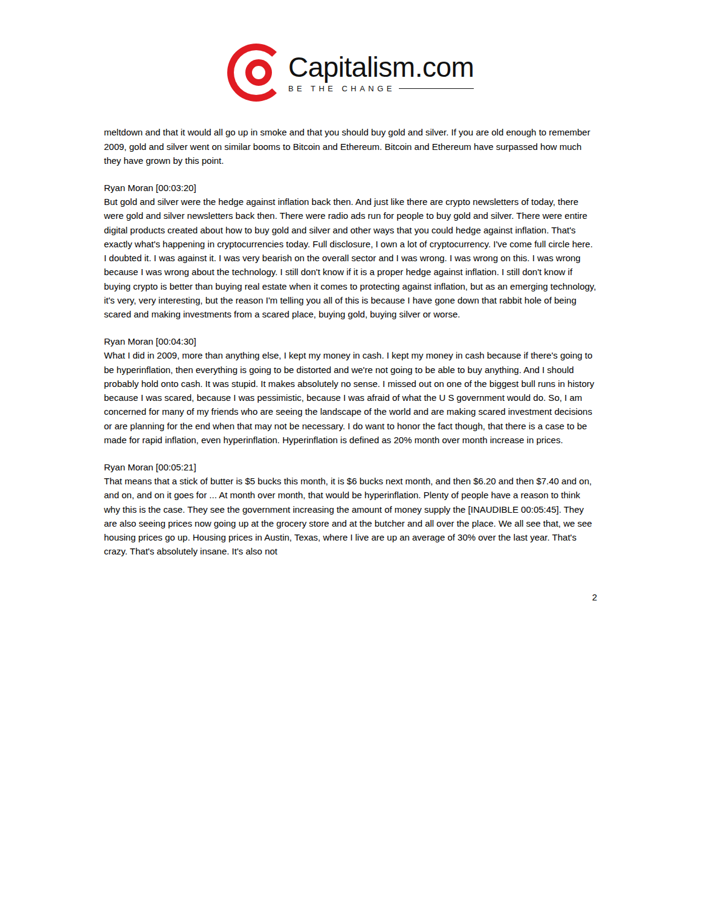Capitalism.com
BE THE CHANGE
meltdown and that it would all go up in smoke and that you should buy gold and silver. If you are old enough to remember 2009, gold and silver went on similar booms to Bitcoin and Ethereum. Bitcoin and Ethereum have surpassed how much they have grown by this point.
Ryan Moran [00:03:20]
But gold and silver were the hedge against inflation back then. And just like there are crypto newsletters of today, there were gold and silver newsletters back then. There were radio ads run for people to buy gold and silver. There were entire digital products created about how to buy gold and silver and other ways that you could hedge against inflation. That's exactly what's happening in cryptocurrencies today. Full disclosure, I own a lot of cryptocurrency. I've come full circle here. I doubted it. I was against it. I was very bearish on the overall sector and I was wrong. I was wrong on this. I was wrong because I was wrong about the technology. I still don't know if it is a proper hedge against inflation. I still don't know if buying crypto is better than buying real estate when it comes to protecting against inflation, but as an emerging technology, it's very, very interesting, but the reason I'm telling you all of this is because I have gone down that rabbit hole of being scared and making investments from a scared place, buying gold, buying silver or worse.
Ryan Moran [00:04:30]
What I did in 2009, more than anything else, I kept my money in cash. I kept my money in cash because if there's going to be hyperinflation, then everything is going to be distorted and we're not going to be able to buy anything. And I should probably hold onto cash. It was stupid. It makes absolutely no sense. I missed out on one of the biggest bull runs in history because I was scared, because I was pessimistic, because I was afraid of what the U S government would do. So, I am concerned for many of my friends who are seeing the landscape of the world and are making scared investment decisions or are planning for the end when that may not be necessary. I do want to honor the fact though, that there is a case to be made for rapid inflation, even hyperinflation. Hyperinflation is defined as 20% month over month increase in prices.
Ryan Moran [00:05:21]
That means that a stick of butter is $5 bucks this month, it is $6 bucks next month, and then $6.20 and then $7.40 and on, and on, and on it goes for ... At month over month, that would be hyperinflation. Plenty of people have a reason to think why this is the case. They see the government increasing the amount of money supply the [INAUDIBLE 00:05:45]. They are also seeing prices now going up at the grocery store and at the butcher and all over the place. We all see that, we see housing prices go up. Housing prices in Austin, Texas, where I live are up an average of 30% over the last year. That's crazy. That's absolutely insane. It's also not
2